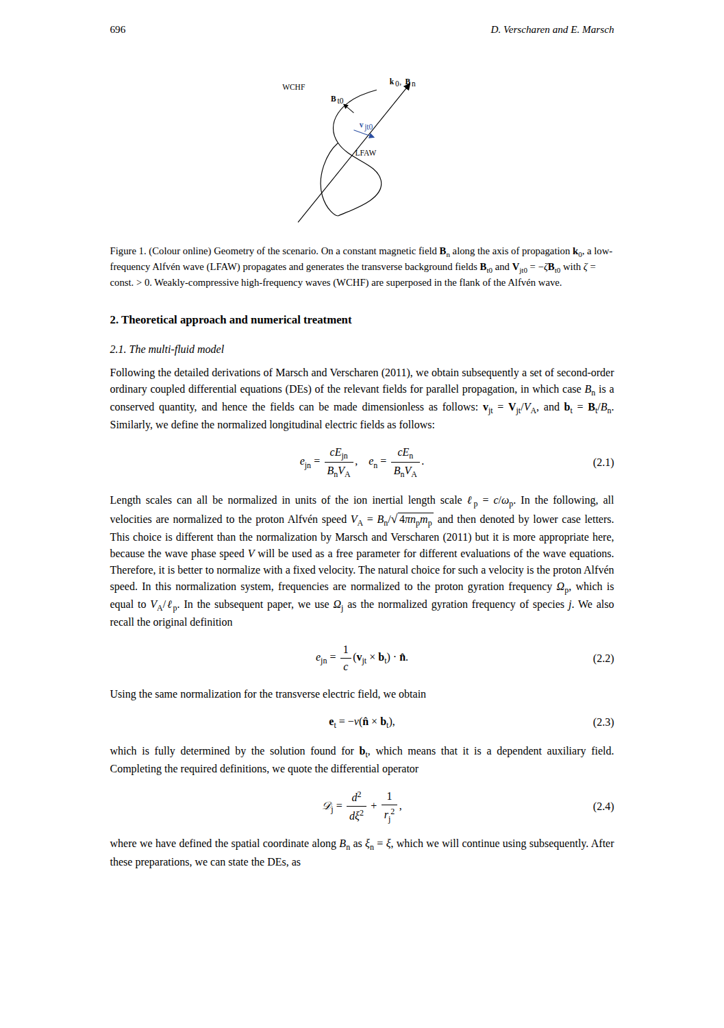696 D. Verscharen and E. Marsch
WCHF k 0 , B n B t0 v jt0 LFAW
Figure 1. (Colour online) Geometry of the scenario. On a constant magnetic field Bn along the axis of propagation k 0, a low-frequency Alfvén wave (LFAW) propagates and generates the transverse background fields Bt0 and Vjt0 = −ζBt0 with ζ = const. > 0. Weakly-compressive high-frequency waves (WCHF) are superposed in the flank of the Alfvén wave.
2. Theoretical approach and numerical treatment
2.1. The multi-fluid model
Following the detailed derivations of Marsch and Verscharen (2011), we obtain subsequently a set of second-order ordinary coupled differential equations (DEs) of the relevant fields for parallel propagation, in which case Bn is a conserved quantity, and hence the fields can be made dimensionless as follows: vjt = Vjt/VA, and bt = Bt/Bn. Similarly, we define the normalized longitudinal electric fields as follows:
ejn = cEjn BnVA, en = cEn BnVA. (2.1)
Length scales can all be normalized in units of the ion inertial length scale ℓp = c/ωp. In the following, all velocities are normalized to the proton Alfvén speed VA = Bn/√4πnpmp and then denoted by lower case letters. This choice is different than the normalization by Marsch and Verscharen (2011) but it is more appropriate here, because the wave phase speed V will be used as a free parameter for different evaluations of the wave equations. Therefore, it is better to normalize with a fixed velocity. The natural choice for such a velocity is the proton Alfvén speed. In this normalization system, frequencies are normalized to the proton gyration frequency Ωp, which is equal to VA/ℓp. In the subsequent paper, we use Ωj as the normalized gyration frequency of species j. We also recall the original definition
ejn = 1 c(vjt × bt) · n̂. (2.2)
Using the same normalization for the transverse electric field, we obtain
et = −v(n̂ × bt), (2.3)
which is fully determined by the solution found for bt, which means that it is a dependent auxiliary field. Completing the required definitions, we quote the differential operator
𝒟j = d2 dξ2 + 1 rj 2, (2.4)
where we have defined the spatial coordinate along Bn as ξn = ξ, which we will continue using subsequently. After these preparations, we can state the DEs, as